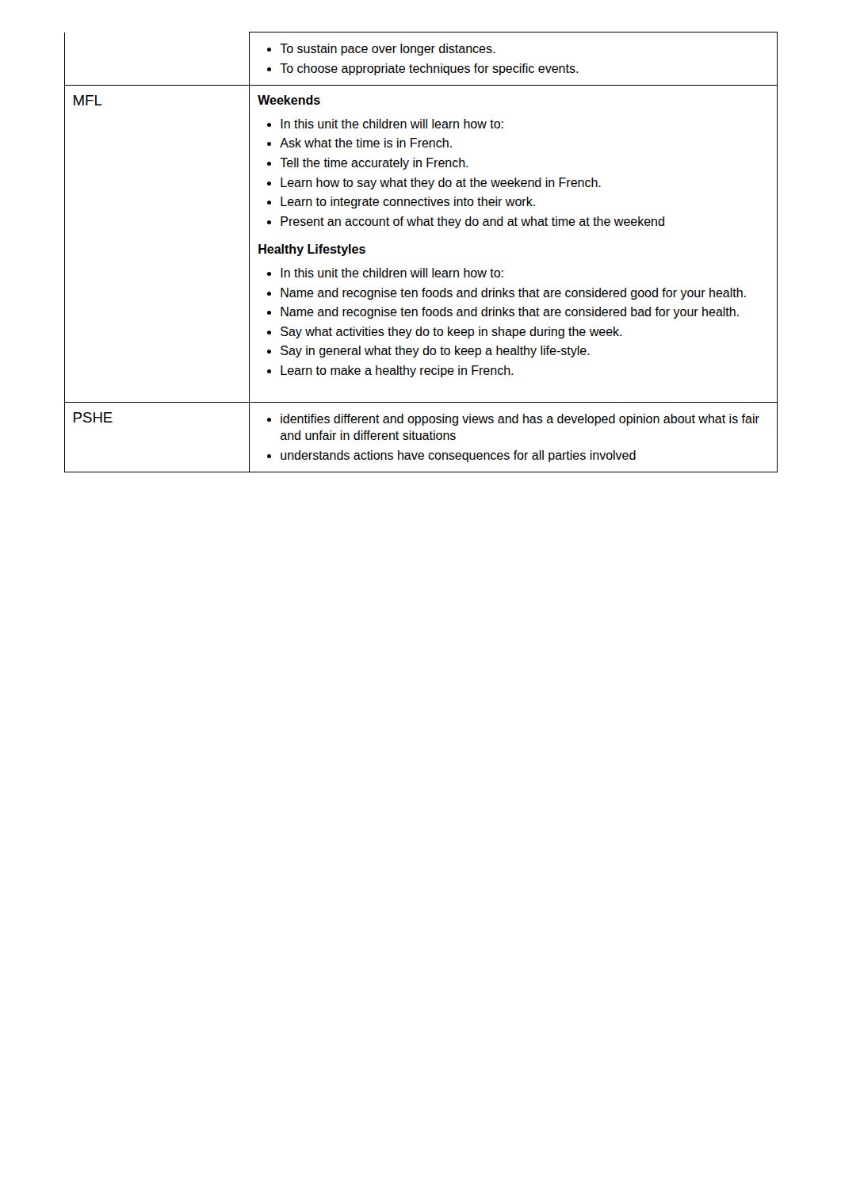| | To sustain pace over longer distances. To choose appropriate techniques for specific events. |
| MFL | Weekends In this unit the children will learn how to: Ask what the time is in French. Tell the time accurately in French. Learn how to say what they do at the weekend in French. Learn to integrate connectives into their work. Present an account of what they do and at what time at the weekend Healthy Lifestyles In this unit the children will learn how to: Name and recognise ten foods and drinks that are considered good for your health. Name and recognise ten foods and drinks that are considered bad for your health. Say what activities they do to keep in shape during the week. Say in general what they do to keep a healthy life-style. Learn to make a healthy recipe in French. |
| PSHE | identifies different and opposing views and has a developed opinion about what is fair and unfair in different situations understands actions have consequences for all parties involved |